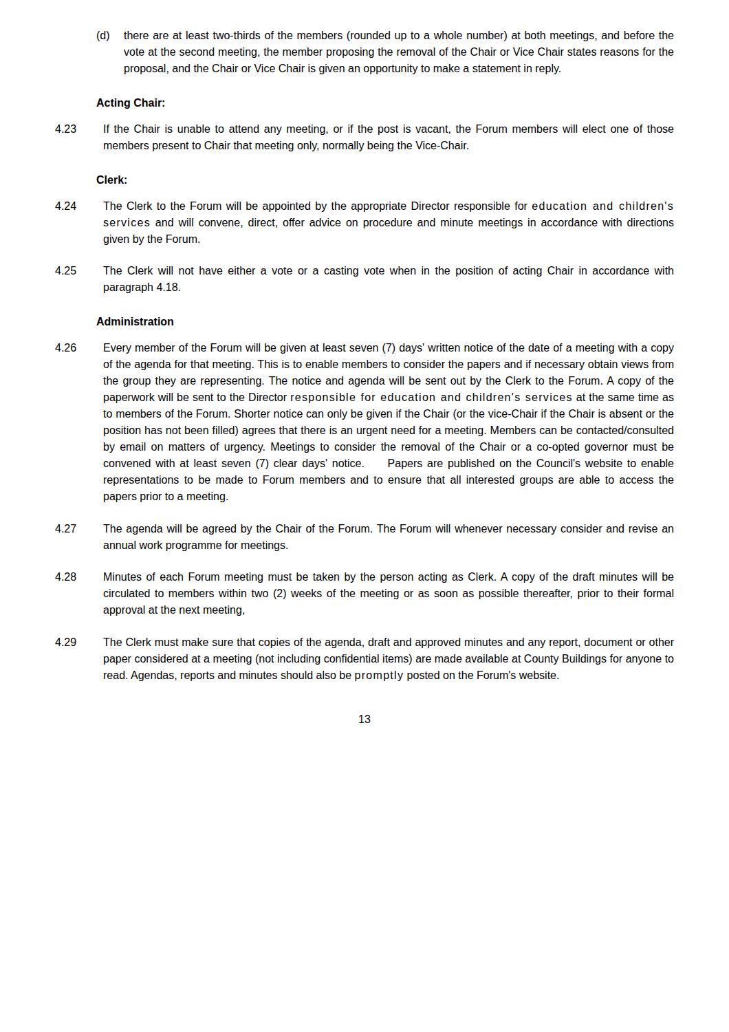(d)
there are at least two-thirds of the members (rounded up to a whole number) at both meetings, and before the vote at the second meeting, the member proposing the removal of the Chair or Vice Chair states reasons for the proposal, and the Chair or Vice Chair is given an opportunity to make a statement in reply.
Acting Chair:
4.23
If the Chair is unable to attend any meeting, or if the post is vacant, the Forum members will elect one of those members present to Chair that meeting only, normally being the Vice-Chair.
Clerk:
4.24
The Clerk to the Forum will be appointed by the appropriate Director responsible for education and children's services and will convene, direct, offer advice on procedure and minute meetings in accordance with directions given by the Forum.
4.25
The Clerk will not have either a vote or a casting vote when in the position of acting Chair in accordance with paragraph 4.18.
Administration
4.26
Every member of the Forum will be given at least seven (7) days' written notice of the date of a meeting with a copy of the agenda for that meeting. This is to enable members to consider the papers and if necessary obtain views from the group they are representing. The notice and agenda will be sent out by the Clerk to the Forum. A copy of the paperwork will be sent to the Director responsible for education and children's services at the same time as to members of the Forum. Shorter notice can only be given if the Chair (or the vice-Chair if the Chair is absent or the position has not been filled) agrees that there is an urgent need for a meeting. Members can be contacted/consulted by email on matters of urgency. Meetings to consider the removal of the Chair or a co-opted governor must be convened with at least seven (7) clear days' notice. Papers are published on the Council's website to enable representations to be made to Forum members and to ensure that all interested groups are able to access the papers prior to a meeting.
4.27
The agenda will be agreed by the Chair of the Forum. The Forum will whenever necessary consider and revise an annual work programme for meetings.
4.28
Minutes of each Forum meeting must be taken by the person acting as Clerk. A copy of the draft minutes will be circulated to members within two (2) weeks of the meeting or as soon as possible thereafter, prior to their formal approval at the next meeting,
4.29
The Clerk must make sure that copies of the agenda, draft and approved minutes and any report, document or other paper considered at a meeting (not including confidential items) are made available at County Buildings for anyone to read. Agendas, reports and minutes should also be promptly posted on the Forum's website.
13